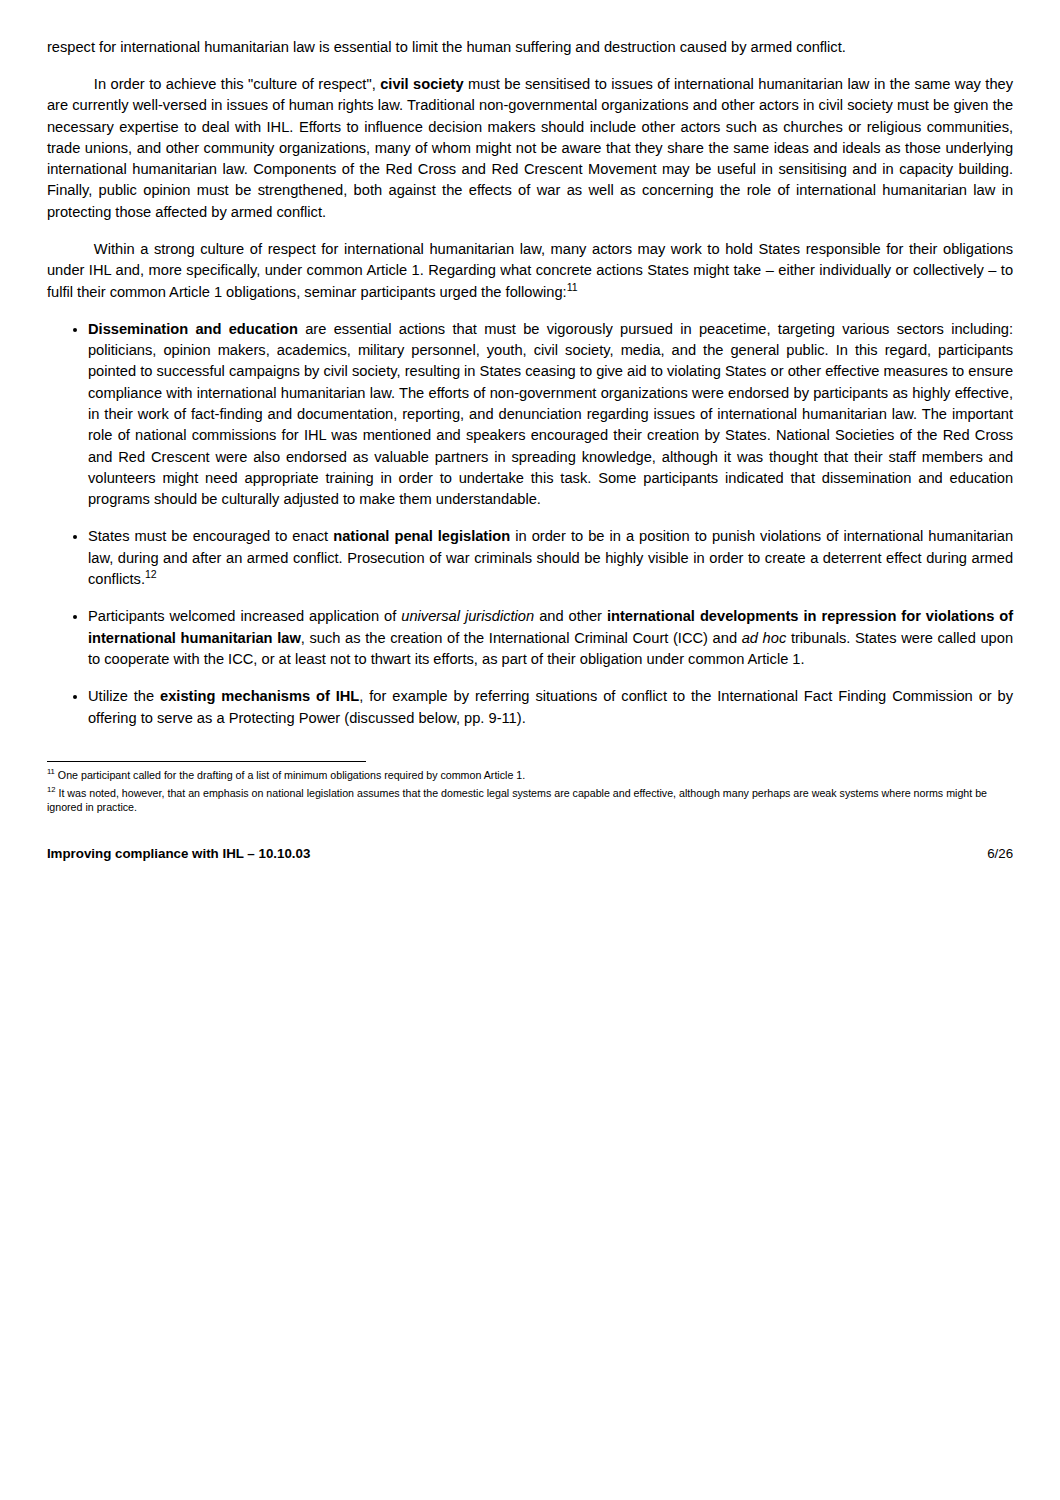respect for international humanitarian law is essential to limit the human suffering and destruction caused by armed conflict.
In order to achieve this "culture of respect", civil society must be sensitised to issues of international humanitarian law in the same way they are currently well-versed in issues of human rights law. Traditional non-governmental organizations and other actors in civil society must be given the necessary expertise to deal with IHL. Efforts to influence decision makers should include other actors such as churches or religious communities, trade unions, and other community organizations, many of whom might not be aware that they share the same ideas and ideals as those underlying international humanitarian law. Components of the Red Cross and Red Crescent Movement may be useful in sensitising and in capacity building. Finally, public opinion must be strengthened, both against the effects of war as well as concerning the role of international humanitarian law in protecting those affected by armed conflict.
Within a strong culture of respect for international humanitarian law, many actors may work to hold States responsible for their obligations under IHL and, more specifically, under common Article 1. Regarding what concrete actions States might take – either individually or collectively – to fulfil their common Article 1 obligations, seminar participants urged the following:11
Dissemination and education are essential actions that must be vigorously pursued in peacetime, targeting various sectors including: politicians, opinion makers, academics, military personnel, youth, civil society, media, and the general public. In this regard, participants pointed to successful campaigns by civil society, resulting in States ceasing to give aid to violating States or other effective measures to ensure compliance with international humanitarian law. The efforts of non-government organizations were endorsed by participants as highly effective, in their work of fact-finding and documentation, reporting, and denunciation regarding issues of international humanitarian law. The important role of national commissions for IHL was mentioned and speakers encouraged their creation by States. National Societies of the Red Cross and Red Crescent were also endorsed as valuable partners in spreading knowledge, although it was thought that their staff members and volunteers might need appropriate training in order to undertake this task. Some participants indicated that dissemination and education programs should be culturally adjusted to make them understandable.
States must be encouraged to enact national penal legislation in order to be in a position to punish violations of international humanitarian law, during and after an armed conflict. Prosecution of war criminals should be highly visible in order to create a deterrent effect during armed conflicts.12
Participants welcomed increased application of universal jurisdiction and other international developments in repression for violations of international humanitarian law, such as the creation of the International Criminal Court (ICC) and ad hoc tribunals. States were called upon to cooperate with the ICC, or at least not to thwart its efforts, as part of their obligation under common Article 1.
Utilize the existing mechanisms of IHL, for example by referring situations of conflict to the International Fact Finding Commission or by offering to serve as a Protecting Power (discussed below, pp. 9-11).
11 One participant called for the drafting of a list of minimum obligations required by common Article 1.
12 It was noted, however, that an emphasis on national legislation assumes that the domestic legal systems are capable and effective, although many perhaps are weak systems where norms might be ignored in practice.
Improving compliance with IHL – 10.10.03 6/26